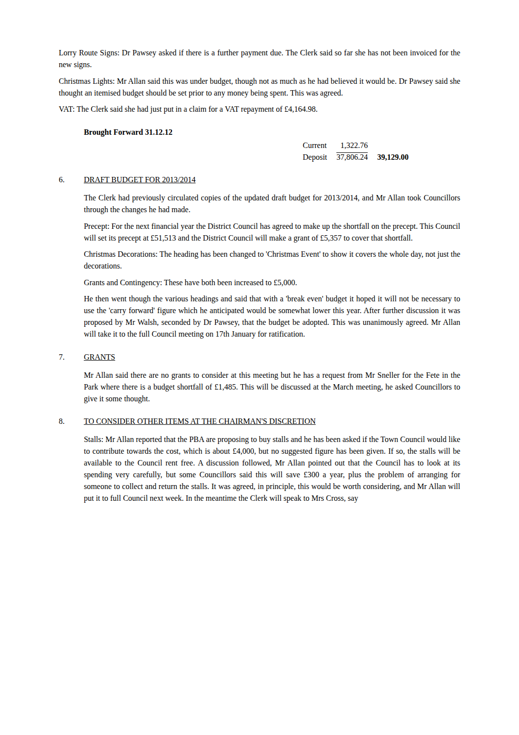Lorry Route Signs: Dr Pawsey asked if there is a further payment due. The Clerk said so far she has not been invoiced for the new signs.
Christmas Lights: Mr Allan said this was under budget, though not as much as he had believed it would be. Dr Pawsey said she thought an itemised budget should be set prior to any money being spent. This was agreed.
VAT: The Clerk said she had just put in a claim for a VAT repayment of £4,164.98.
Brought Forward 31.12.12
| Current | 1,322.76 | |
| Deposit | 37,806.24 | 39,129.00 |
6.
DRAFT BUDGET FOR 2013/2014
The Clerk had previously circulated copies of the updated draft budget for 2013/2014, and Mr Allan took Councillors through the changes he had made.
Precept: For the next financial year the District Council has agreed to make up the shortfall on the precept. This Council will set its precept at £51,513 and the District Council will make a grant of £5,357 to cover that shortfall.
Christmas Decorations: The heading has been changed to 'Christmas Event' to show it covers the whole day, not just the decorations.
Grants and Contingency: These have both been increased to £5,000.
He then went though the various headings and said that with a 'break even' budget it hoped it will not be necessary to use the 'carry forward' figure which he anticipated would be somewhat lower this year. After further discussion it was proposed by Mr Walsh, seconded by Dr Pawsey, that the budget be adopted. This was unanimously agreed. Mr Allan will take it to the full Council meeting on 17th January for ratification.
7.
GRANTS
Mr Allan said there are no grants to consider at this meeting but he has a request from Mr Sneller for the Fete in the Park where there is a budget shortfall of £1,485. This will be discussed at the March meeting, he asked Councillors to give it some thought.
8.
TO CONSIDER OTHER ITEMS AT THE CHAIRMAN'S DISCRETION
Stalls: Mr Allan reported that the PBA are proposing to buy stalls and he has been asked if the Town Council would like to contribute towards the cost, which is about £4,000, but no suggested figure has been given. If so, the stalls will be available to the Council rent free. A discussion followed, Mr Allan pointed out that the Council has to look at its spending very carefully, but some Councillors said this will save £300 a year, plus the problem of arranging for someone to collect and return the stalls. It was agreed, in principle, this would be worth considering, and Mr Allan will put it to full Council next week. In the meantime the Clerk will speak to Mrs Cross, say